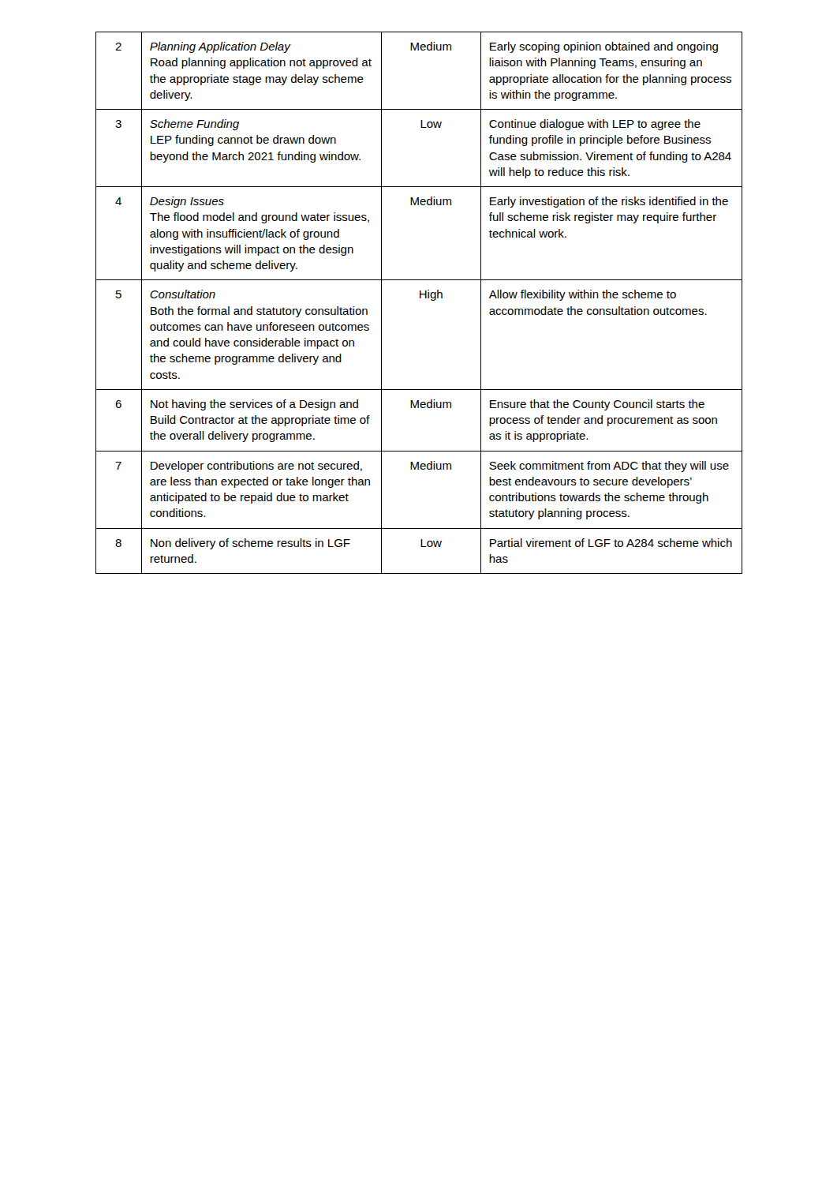| 2 | Planning Application Delay Road planning application not approved at the appropriate stage may delay scheme delivery. | Medium | Early scoping opinion obtained and ongoing liaison with Planning Teams, ensuring an appropriate allocation for the planning process is within the programme. |
| 3 | Scheme Funding LEP funding cannot be drawn down beyond the March 2021 funding window. | Low | Continue dialogue with LEP to agree the funding profile in principle before Business Case submission. Virement of funding to A284 will help to reduce this risk. |
| 4 | Design Issues The flood model and ground water issues, along with insufficient/lack of ground investigations will impact on the design quality and scheme delivery. | Medium | Early investigation of the risks identified in the full scheme risk register may require further technical work. |
| 5 | Consultation Both the formal and statutory consultation outcomes can have unforeseen outcomes and could have considerable impact on the scheme programme delivery and costs. | High | Allow flexibility within the scheme to accommodate the consultation outcomes. |
| 6 | Not having the services of a Design and Build Contractor at the appropriate time of the overall delivery programme. | Medium | Ensure that the County Council starts the process of tender and procurement as soon as it is appropriate. |
| 7 | Developer contributions are not secured, are less than expected or take longer than anticipated to be repaid due to market conditions. | Medium | Seek commitment from ADC that they will use best endeavours to secure developers’ contributions towards the scheme through statutory planning process. |
| 8 | Non delivery of scheme results in LGF returned. | Low | Partial virement of LGF to A284 scheme which has |